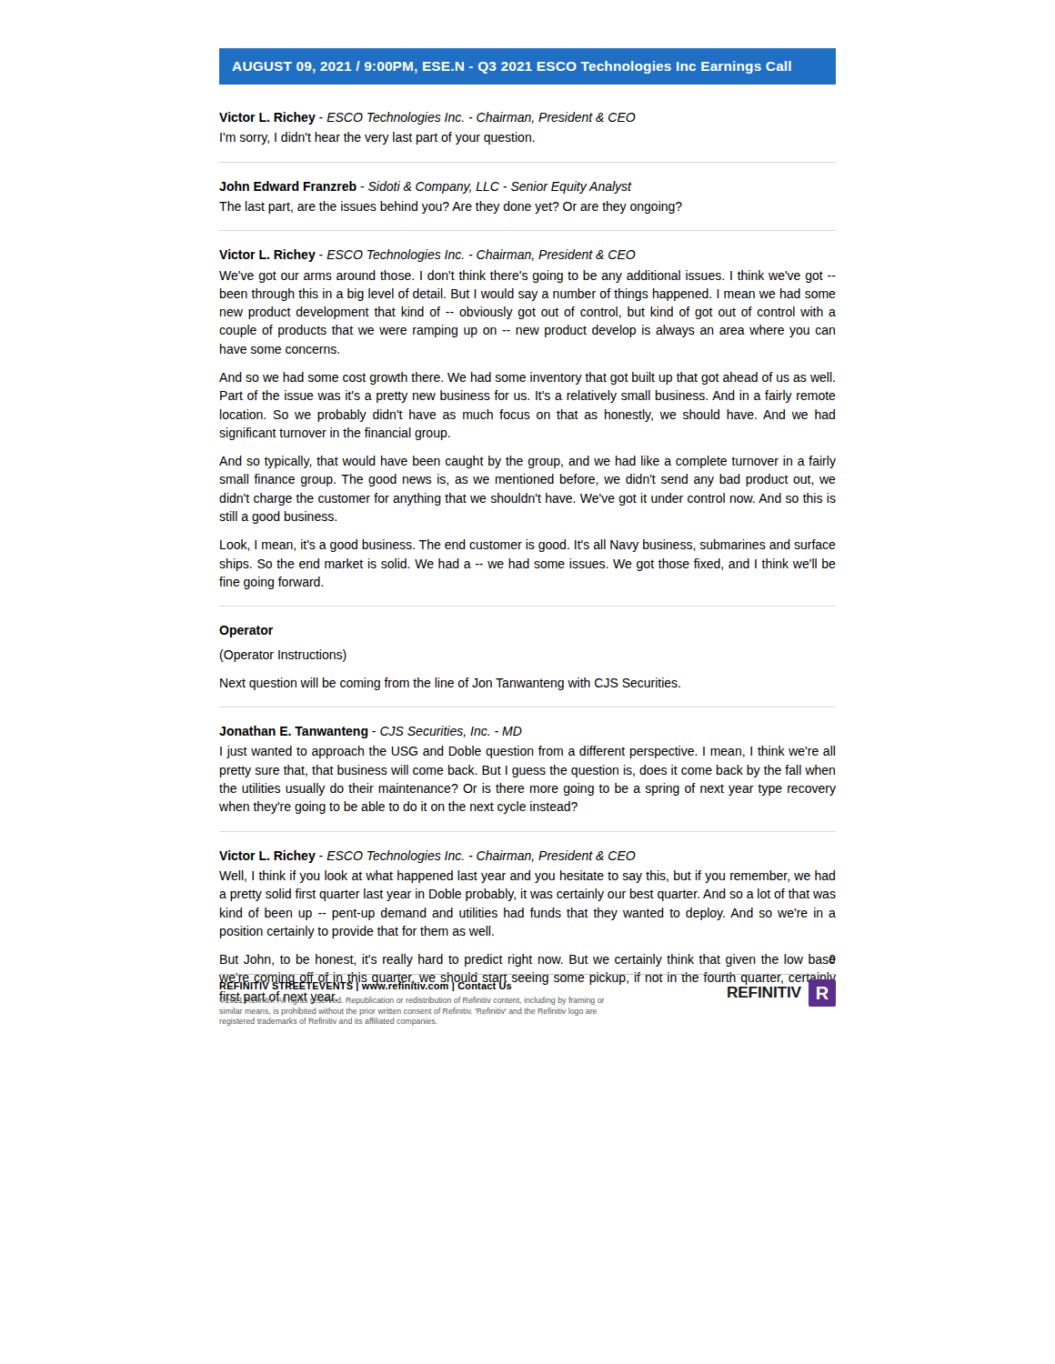AUGUST 09, 2021 / 9:00PM, ESE.N - Q3 2021 ESCO Technologies Inc Earnings Call
Victor L. Richey - ESCO Technologies Inc. - Chairman, President & CEO
I'm sorry, I didn't hear the very last part of your question.
John Edward Franzreb - Sidoti & Company, LLC - Senior Equity Analyst
The last part, are the issues behind you? Are they done yet? Or are they ongoing?
Victor L. Richey - ESCO Technologies Inc. - Chairman, President & CEO
We've got our arms around those. I don't think there's going to be any additional issues. I think we've got -- been through this in a big level of detail. But I would say a number of things happened. I mean we had some new product development that kind of -- obviously got out of control, but kind of got out of control with a couple of products that we were ramping up on -- new product develop is always an area where you can have some concerns.
And so we had some cost growth there. We had some inventory that got built up that got ahead of us as well. Part of the issue was it's a pretty new business for us. It's a relatively small business. And in a fairly remote location. So we probably didn't have as much focus on that as honestly, we should have. And we had significant turnover in the financial group.
And so typically, that would have been caught by the group, and we had like a complete turnover in a fairly small finance group. The good news is, as we mentioned before, we didn't send any bad product out, we didn't charge the customer for anything that we shouldn't have. We've got it under control now. And so this is still a good business.
Look, I mean, it's a good business. The end customer is good. It's all Navy business, submarines and surface ships. So the end market is solid. We had a -- we had some issues. We got those fixed, and I think we'll be fine going forward.
Operator
(Operator Instructions)
Next question will be coming from the line of Jon Tanwanteng with CJS Securities.
Jonathan E. Tanwanteng - CJS Securities, Inc. - MD
I just wanted to approach the USG and Doble question from a different perspective. I mean, I think we're all pretty sure that, that business will come back. But I guess the question is, does it come back by the fall when the utilities usually do their maintenance? Or is there more going to be a spring of next year type recovery when they're going to be able to do it on the next cycle instead?
Victor L. Richey - ESCO Technologies Inc. - Chairman, President & CEO
Well, I think if you look at what happened last year and you hesitate to say this, but if you remember, we had a pretty solid first quarter last year in Doble probably, it was certainly our best quarter. And so a lot of that was kind of been up -- pent-up demand and utilities had funds that they wanted to deploy. And so we're in a position certainly to provide that for them as well.
But John, to be honest, it's really hard to predict right now. But we certainly think that given the low base we're coming off of in this quarter, we should start seeing some pickup, if not in the fourth quarter, certainly first part of next year.
9
REFINITIV STREETEVENTS | www.refinitiv.com | Contact Us
©2021 Refinitiv. All rights reserved. Republication or redistribution of Refinitiv content, including by framing or similar means, is prohibited without the prior written consent of Refinitiv. 'Refinitiv' and the Refinitiv logo are registered trademarks of Refinitiv and its affiliated companies.
REFINITIV R